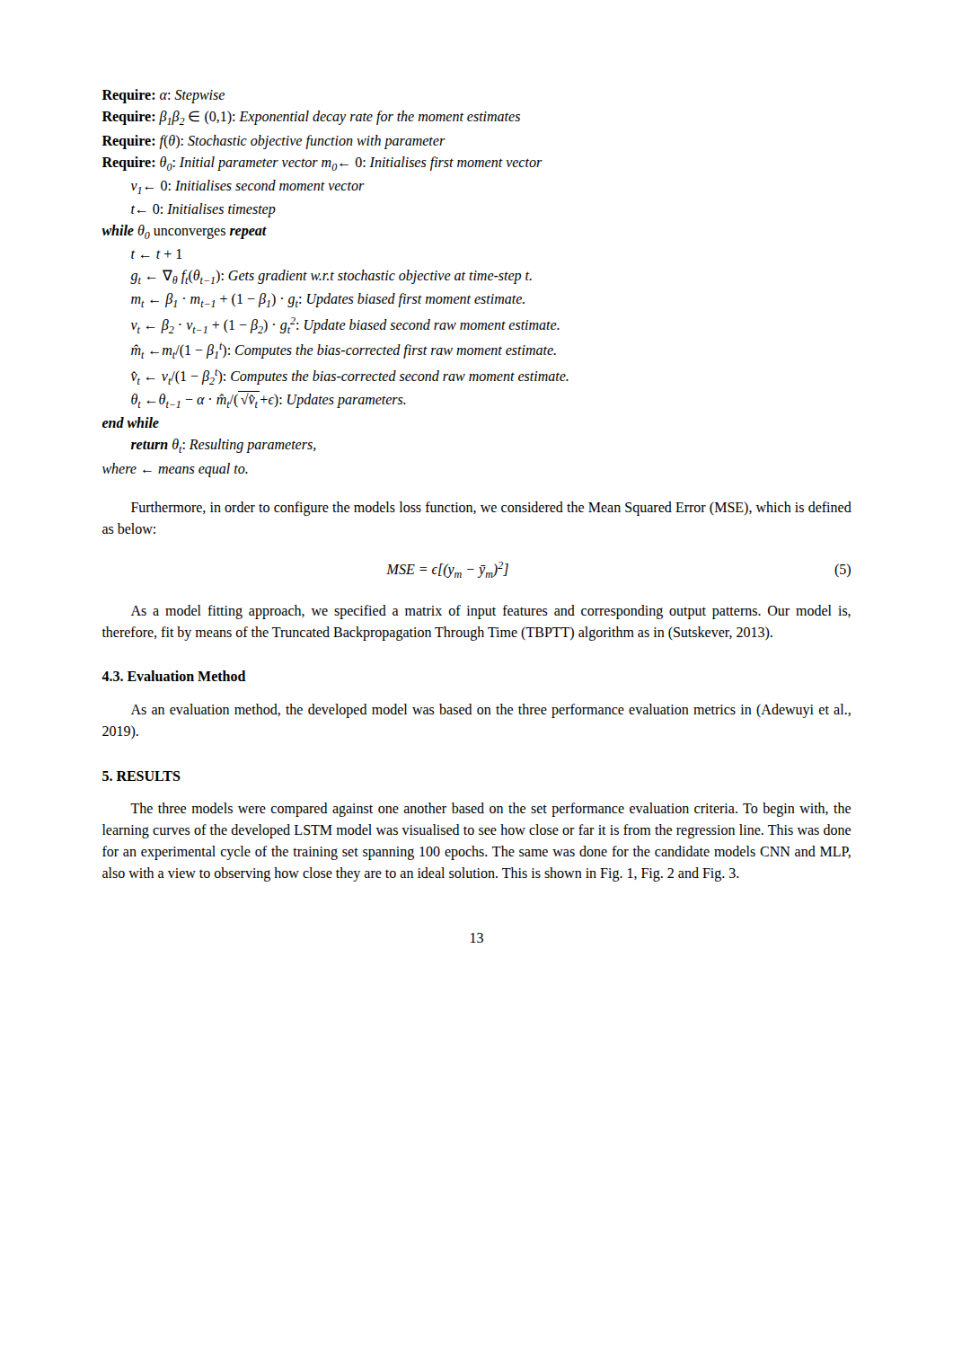Require: α: Stepwise
Require: β1β2 ∈ (0,1): Exponential decay rate for the moment estimates
Require: f(θ): Stochastic objective function with parameter
Require: θ0: Initial parameter vector m0← 0: Initialises first moment vector
v1← 0: Initialises second moment vector
t← 0: Initialises timestep
while θ0 unconverges repeat
t ← t + 1
gt ← ∇θ ft(θt−1): Gets gradient w.r.t stochastic objective at time-step t.
mt ← β1 · mt−1 + (1 − β1) · gt: Updates biased first moment estimate.
vt ← β2 · vt−1 + (1 − β2) · gt2: Update biased second raw moment estimate.
m̂t ←mt/(1 − β1t): Computes the bias-corrected first raw moment estimate.
v̂t ← vt/(1 − β2t): Computes the bias-corrected second raw moment estimate.
θt ←θt−1 − α · m̂t/(√v̂t+ϵ): Updates parameters.
end while
return θt: Resulting parameters,
where ← means equal to.
Furthermore, in order to configure the models loss function, we considered the Mean Squared Error (MSE), which is defined as below:
MSE = ϵ[(ym − ȳm)2]
(5)
As a model fitting approach, we specified a matrix of input features and corresponding output patterns. Our model is, therefore, fit by means of the Truncated Backpropagation Through Time (TBPTT) algorithm as in (Sutskever, 2013).
4.3. Evaluation Method
As an evaluation method, the developed model was based on the three performance evaluation metrics in (Adewuyi et al., 2019).
5. RESULTS
The three models were compared against one another based on the set performance evaluation criteria. To begin with, the learning curves of the developed LSTM model was visualised to see how close or far it is from the regression line. This was done for an experimental cycle of the training set spanning 100 epochs. The same was done for the candidate models CNN and MLP, also with a view to observing how close they are to an ideal solution. This is shown in Fig. 1, Fig. 2 and Fig. 3.
13